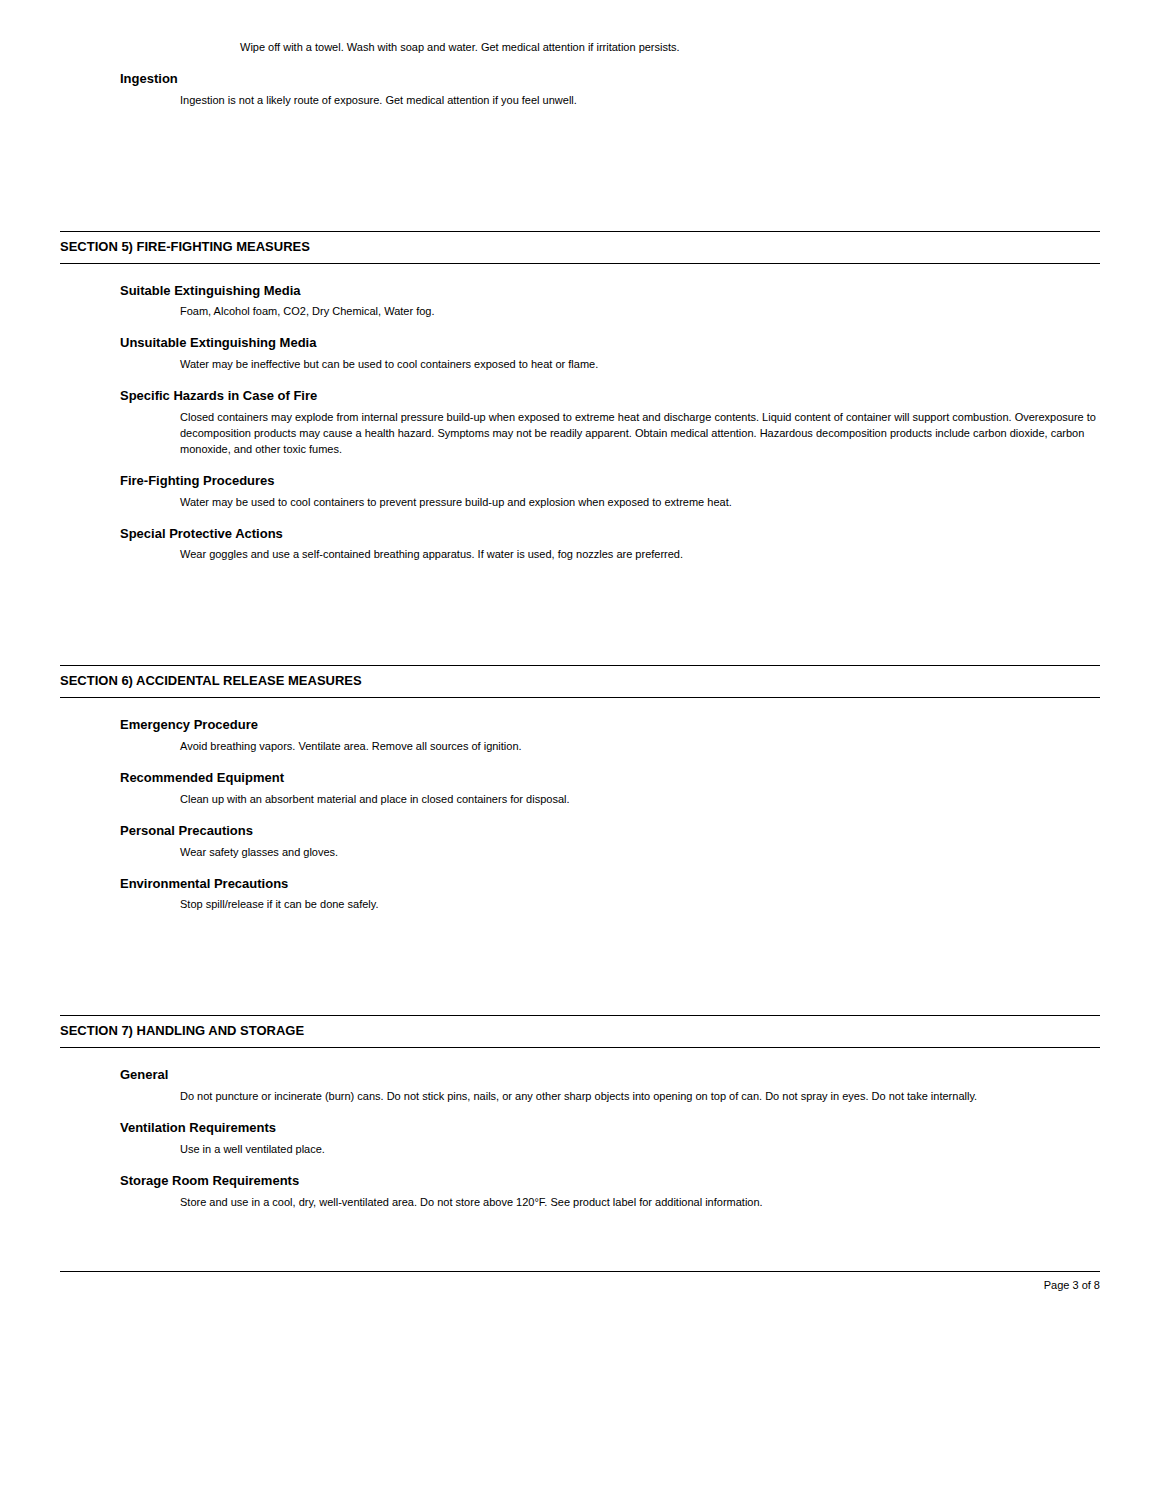Wipe off with a towel. Wash with soap and water. Get medical attention if irritation persists.
Ingestion
Ingestion is not a likely route of exposure. Get medical attention if you feel unwell.
SECTION 5) FIRE-FIGHTING MEASURES
Suitable Extinguishing Media
Foam, Alcohol foam, CO2, Dry Chemical, Water fog.
Unsuitable Extinguishing Media
Water may be ineffective but can be used to cool containers exposed to heat or flame.
Specific Hazards in Case of Fire
Closed containers may explode from internal pressure build-up when exposed to extreme heat and discharge contents. Liquid content of container will support combustion. Overexposure to decomposition products may cause a health hazard. Symptoms may not be readily apparent. Obtain medical attention. Hazardous decomposition products include carbon dioxide, carbon monoxide, and other toxic fumes.
Fire-Fighting Procedures
Water may be used to cool containers to prevent pressure build-up and explosion when exposed to extreme heat.
Special Protective Actions
Wear goggles and use a self-contained breathing apparatus. If water is used, fog nozzles are preferred.
SECTION 6) ACCIDENTAL RELEASE MEASURES
Emergency Procedure
Avoid breathing vapors. Ventilate area. Remove all sources of ignition.
Recommended Equipment
Clean up with an absorbent material and place in closed containers for disposal.
Personal Precautions
Wear safety glasses and gloves.
Environmental Precautions
Stop spill/release if it can be done safely.
SECTION 7) HANDLING AND STORAGE
General
Do not puncture or incinerate (burn) cans. Do not stick pins, nails, or any other sharp objects into opening on top of can. Do not spray in eyes. Do not take internally.
Ventilation Requirements
Use in a well ventilated place.
Storage Room Requirements
Store and use in a cool, dry, well-ventilated area. Do not store above 120°F. See product label for additional information.
Page 3 of 8